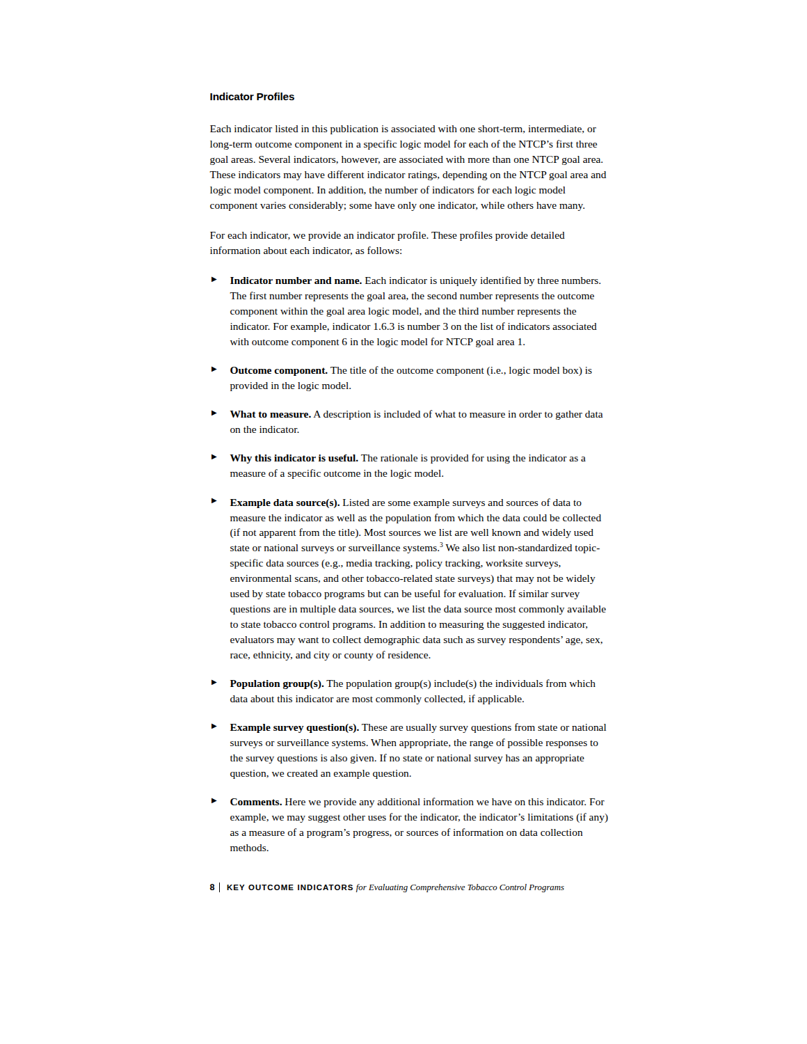Indicator Profiles
Each indicator listed in this publication is associated with one short-term, inter­mediate, or long-term outcome component in a specific logic model for each of the NTCP’s first three goal areas. Several indicators, however, are associated with more than one NTCP goal area. These indicators may have different indicator ratings, depending on the NTCP goal area and logic model component. In addition, the number of indicators for each logic model component varies considerably; some have only one indicator, while others have many.
For each indicator, we provide an indicator profile. These profiles provide detailed information about each indicator, as follows:
Indicator number and name. Each indicator is uniquely identified by three numbers. The first number represents the goal area, the second number represents the outcome component within the goal area logic model, and the third number represents the indicator. For example, indicator 1.6.3 is number 3 on the list of indicators associated with outcome component 6 in the logic model for NTCP goal area 1.
Outcome component. The title of the outcome component (i.e., logic model box) is provided in the logic model.
What to measure. A description is included of what to measure in order to gather data on the indicator.
Why this indicator is useful. The rationale is provided for using the indicator as a measure of a specific outcome in the logic model.
Example data source(s). Listed are some example surveys and sources of data to measure the indicator as well as the population from which the data could be collected (if not apparent from the title). Most sources we list are well known and widely used state or national surveys or surveillance systems.3 We also list non-standardized topic-specific data sources (e.g., media tracking, policy tracking, worksite surveys, environmental scans, and other tobacco-related state surveys) that may not be widely used by state tobacco programs but can be useful for evaluation. If similar survey questions are in multiple data sources, we list the data source most commonly available to state tobacco control programs. In addition to measuring the suggested indicator, evaluators may want to collect demographic data such as survey respondents’ age, sex, race, ethnicity, and city or county of residence.
Population group(s). The population group(s) include(s) the individuals from which data about this indicator are most commonly collected, if applicable.
Example survey question(s). These are usually survey questions from state or national surveys or surveillance systems. When appropriate, the range of possible responses to the survey questions is also given. If no state or national survey has an appropriate question, we created an example question.
Comments. Here we provide any additional information we have on this indicator. For example, we may suggest other uses for the indicator, the indicator’s limita­tions (if any) as a measure of a program’s progress, or sources of information on data collection methods.
8
KEY OUTCOME INDICATORS for Evaluating Comprehensive Tobacco Control Programs